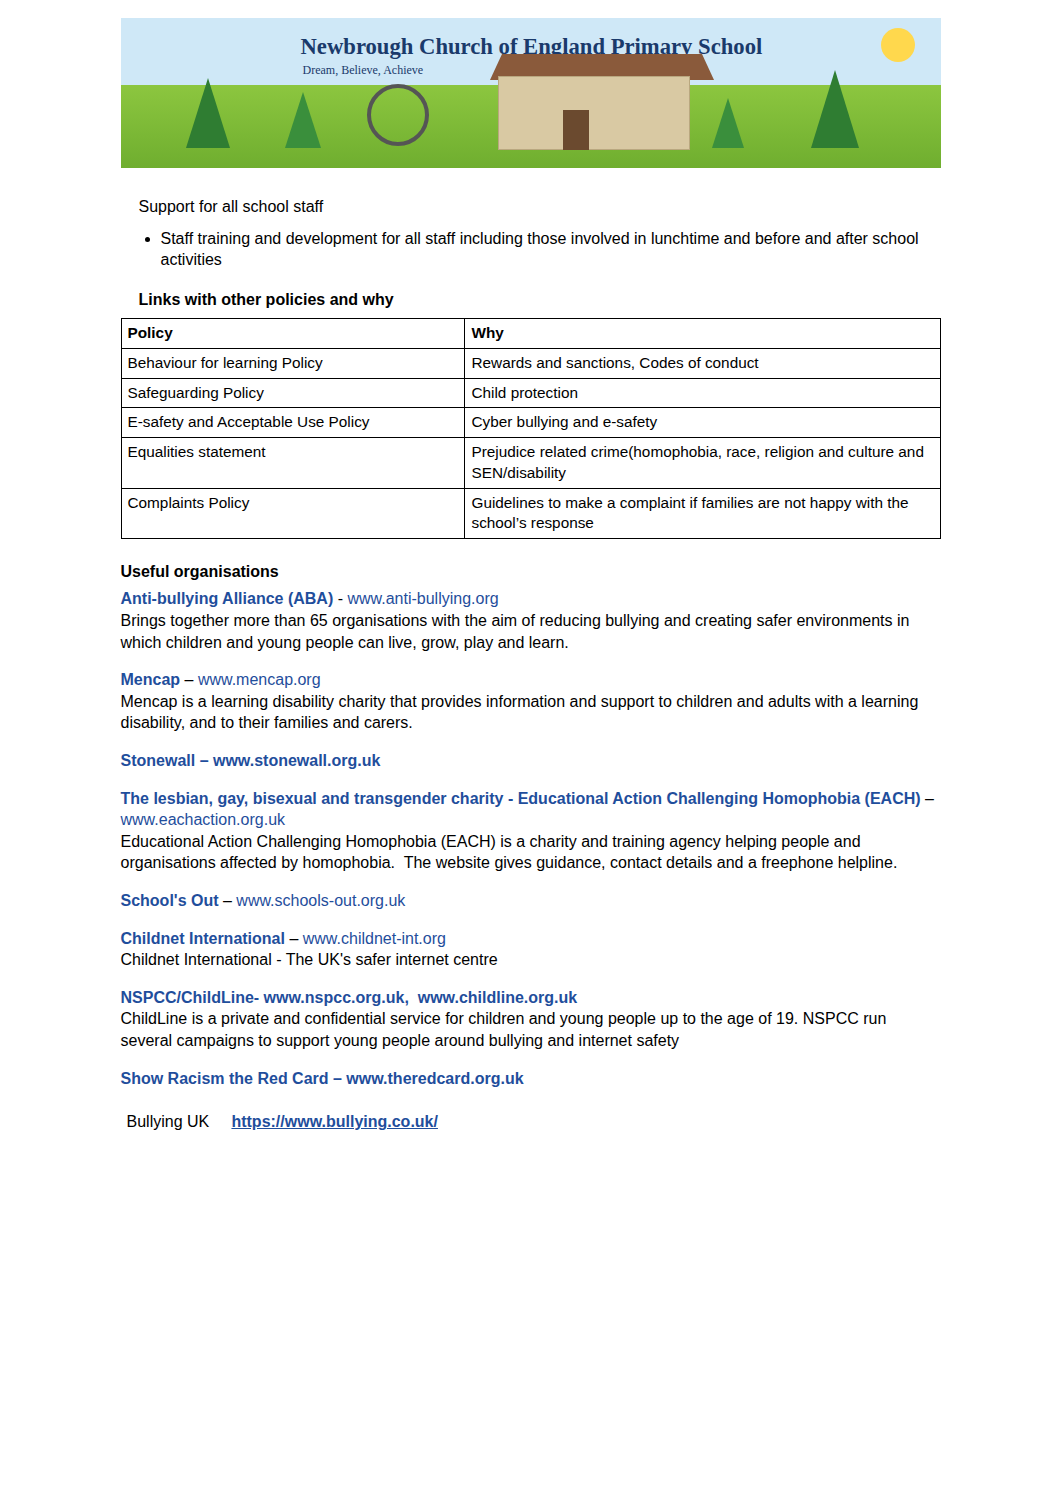Newbrough Church of England Primary School
Dream, Believe, Achieve
Support for all school staff
Staff training and development for all staff including those involved in lunchtime and before and after school activities
Links with other policies and why
| Policy | Why |
| --- | --- |
| Behaviour for learning Policy | Rewards and sanctions, Codes of conduct |
| Safeguarding Policy | Child protection |
| E-safety and Acceptable Use Policy | Cyber bullying and e-safety |
| Equalities statement | Prejudice related crime(homophobia, race, religion and culture and SEN/disability |
| Complaints Policy | Guidelines to make a complaint if families are not happy with the school’s response |
Useful organisations
Anti-bullying Alliance (ABA) - www.anti-bullying.org Brings together more than 65 organisations with the aim of reducing bullying and creating safer environments in which children and young people can live, grow, play and learn.
Mencap – www.mencap.org Mencap is a learning disability charity that provides information and support to children and adults with a learning disability, and to their families and carers.
Stonewall – www.stonewall.org.uk
The lesbian, gay, bisexual and transgender charity - Educational Action Challenging Homophobia (EACH) – www.eachaction.org.uk Educational Action Challenging Homophobia (EACH) is a charity and training agency helping people and organisations affected by homophobia. The website gives guidance, contact details and a freephone helpline.
School's Out – www.schools-out.org.uk
Childnet International – www.childnet-int.org Childnet International - The UK's safer internet centre
NSPCC/ChildLine- www.nspcc.org.uk, www.childline.org.uk ChildLine is a private and confidential service for children and young people up to the age of 19. NSPCC run several campaigns to support young people around bullying and internet safety
Show Racism the Red Card – www.theredcard.org.uk
Bullying UK https://www.bullying.co.uk/